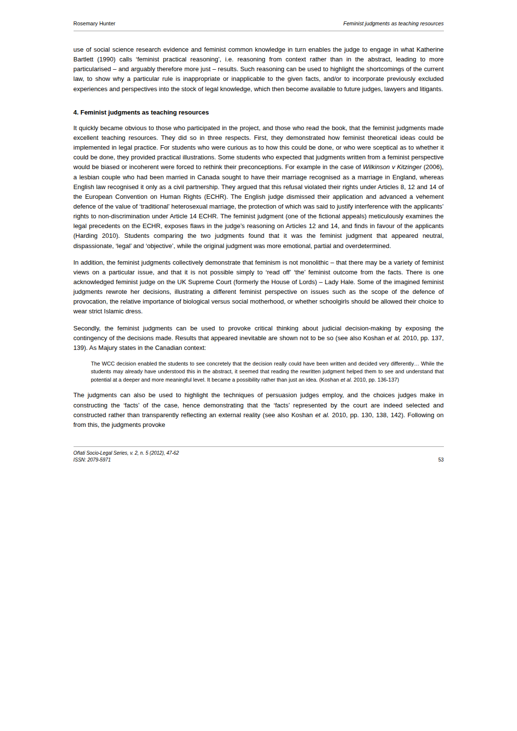Rosemary Hunter Feminist judgments as teaching resources
use of social science research evidence and feminist common knowledge in turn enables the judge to engage in what Katherine Bartlett (1990) calls ‘feminist practical reasoning’, i.e. reasoning from context rather than in the abstract, leading to more particularised – and arguably therefore more just – results. Such reasoning can be used to highlight the shortcomings of the current law, to show why a particular rule is inappropriate or inapplicable to the given facts, and/or to incorporate previously excluded experiences and perspectives into the stock of legal knowledge, which then become available to future judges, lawyers and litigants.
4. Feminist judgments as teaching resources
It quickly became obvious to those who participated in the project, and those who read the book, that the feminist judgments made excellent teaching resources. They did so in three respects. First, they demonstrated how feminist theoretical ideas could be implemented in legal practice. For students who were curious as to how this could be done, or who were sceptical as to whether it could be done, they provided practical illustrations. Some students who expected that judgments written from a feminist perspective would be biased or incoherent were forced to rethink their preconceptions. For example in the case of Wilkinson v Kitzinger (2006), a lesbian couple who had been married in Canada sought to have their marriage recognised as a marriage in England, whereas English law recognised it only as a civil partnership. They argued that this refusal violated their rights under Articles 8, 12 and 14 of the European Convention on Human Rights (ECHR). The English judge dismissed their application and advanced a vehement defence of the value of ‘traditional’ heterosexual marriage, the protection of which was said to justify interference with the applicants’ rights to non-discrimination under Article 14 ECHR. The feminist judgment (one of the fictional appeals) meticulously examines the legal precedents on the ECHR, exposes flaws in the judge’s reasoning on Articles 12 and 14, and finds in favour of the applicants (Harding 2010). Students comparing the two judgments found that it was the feminist judgment that appeared neutral, dispassionate, ‘legal’ and ‘objective’, while the original judgment was more emotional, partial and overdetermined.
In addition, the feminist judgments collectively demonstrate that feminism is not monolithic – that there may be a variety of feminist views on a particular issue, and that it is not possible simply to ‘read off’ ‘the’ feminist outcome from the facts. There is one acknowledged feminist judge on the UK Supreme Court (formerly the House of Lords) – Lady Hale. Some of the imagined feminist judgments rewrote her decisions, illustrating a different feminist perspective on issues such as the scope of the defence of provocation, the relative importance of biological versus social motherhood, or whether schoolgirls should be allowed their choice to wear strict Islamic dress.
Secondly, the feminist judgments can be used to provoke critical thinking about judicial decision-making by exposing the contingency of the decisions made. Results that appeared inevitable are shown not to be so (see also Koshan et al. 2010, pp. 137, 139). As Majury states in the Canadian context:
The WCC decision enabled the students to see concretely that the decision really could have been written and decided very differently… While the students may already have understood this in the abstract, it seemed that reading the rewritten judgment helped them to see and understand that potential at a deeper and more meaningful level. It became a possibility rather than just an idea. (Koshan et al. 2010, pp. 136-137)
The judgments can also be used to highlight the techniques of persuasion judges employ, and the choices judges make in constructing the ‘facts’ of the case, hence demonstrating that the ‘facts’ represented by the court are indeed selected and constructed rather than transparently reflecting an external reality (see also Koshan et al. 2010, pp. 130, 138, 142). Following on from this, the judgments provoke
Oñati Socio-Legal Series, v. 2, n. 5 (2012), 47-62
ISSN: 2079-5971 53